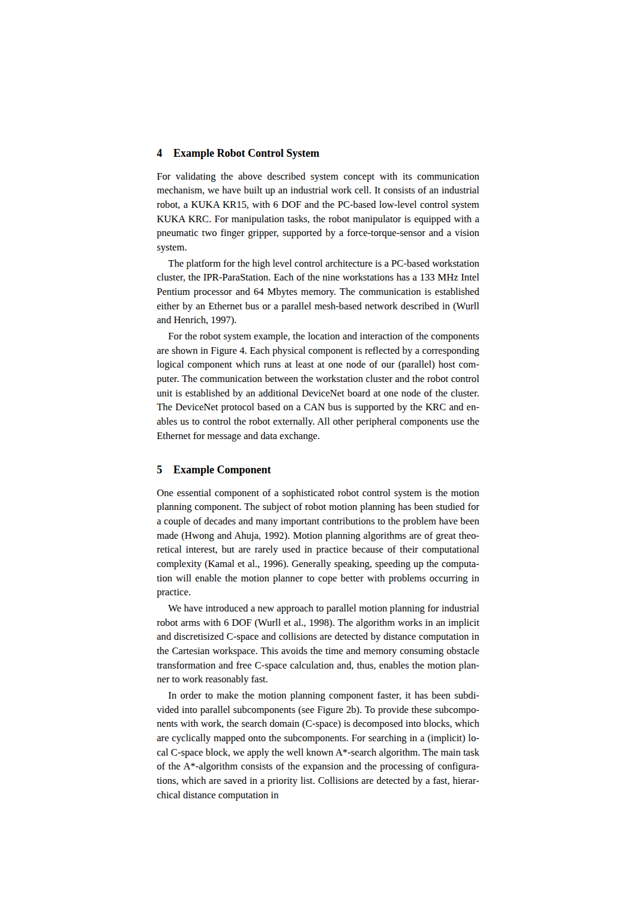4 Example Robot Control System
For validating the above described system concept with its communication mechanism, we have built up an industrial work cell. It consists of an industrial robot, a KUKA KR15, with 6 DOF and the PC-based low-level control system KUKA KRC. For manipulation tasks, the robot manipulator is equipped with a pneumatic two finger gripper, supported by a force-torque-sensor and a vision system.
The platform for the high level control architecture is a PC-based workstation cluster, the IPR-ParaStation. Each of the nine workstations has a 133 MHz Intel Pentium processor and 64 Mbytes memory. The communication is established either by an Ethernet bus or a parallel mesh-based network described in (Wurll and Henrich, 1997).
For the robot system example, the location and interaction of the components are shown in Figure 4. Each physical component is reflected by a corresponding logical component which runs at least at one node of our (parallel) host computer. The communication between the workstation cluster and the robot control unit is established by an additional DeviceNet board at one node of the cluster. The DeviceNet protocol based on a CAN bus is supported by the KRC and enables us to control the robot externally. All other peripheral components use the Ethernet for message and data exchange.
5 Example Component
One essential component of a sophisticated robot control system is the motion planning component. The subject of robot motion planning has been studied for a couple of decades and many important contributions to the problem have been made (Hwong and Ahuja, 1992). Motion planning algorithms are of great theoretical interest, but are rarely used in practice because of their computational complexity (Kamal et al., 1996). Generally speaking, speeding up the computation will enable the motion planner to cope better with problems occurring in practice.
We have introduced a new approach to parallel motion planning for industrial robot arms with 6 DOF (Wurll et al., 1998). The algorithm works in an implicit and discretisized C-space and collisions are detected by distance computation in the Cartesian workspace. This avoids the time and memory consuming obstacle transformation and free C-space calculation and, thus, enables the motion planner to work reasonably fast.
In order to make the motion planning component faster, it has been subdivided into parallel subcomponents (see Figure 2b). To provide these subcomponents with work, the search domain (C-space) is decomposed into blocks, which are cyclically mapped onto the subcomponents. For searching in a (implicit) local C-space block, we apply the well known A*-search algorithm. The main task of the A*-algorithm consists of the expansion and the processing of configurations, which are saved in a priority list. Collisions are detected by a fast, hierarchical distance computation in